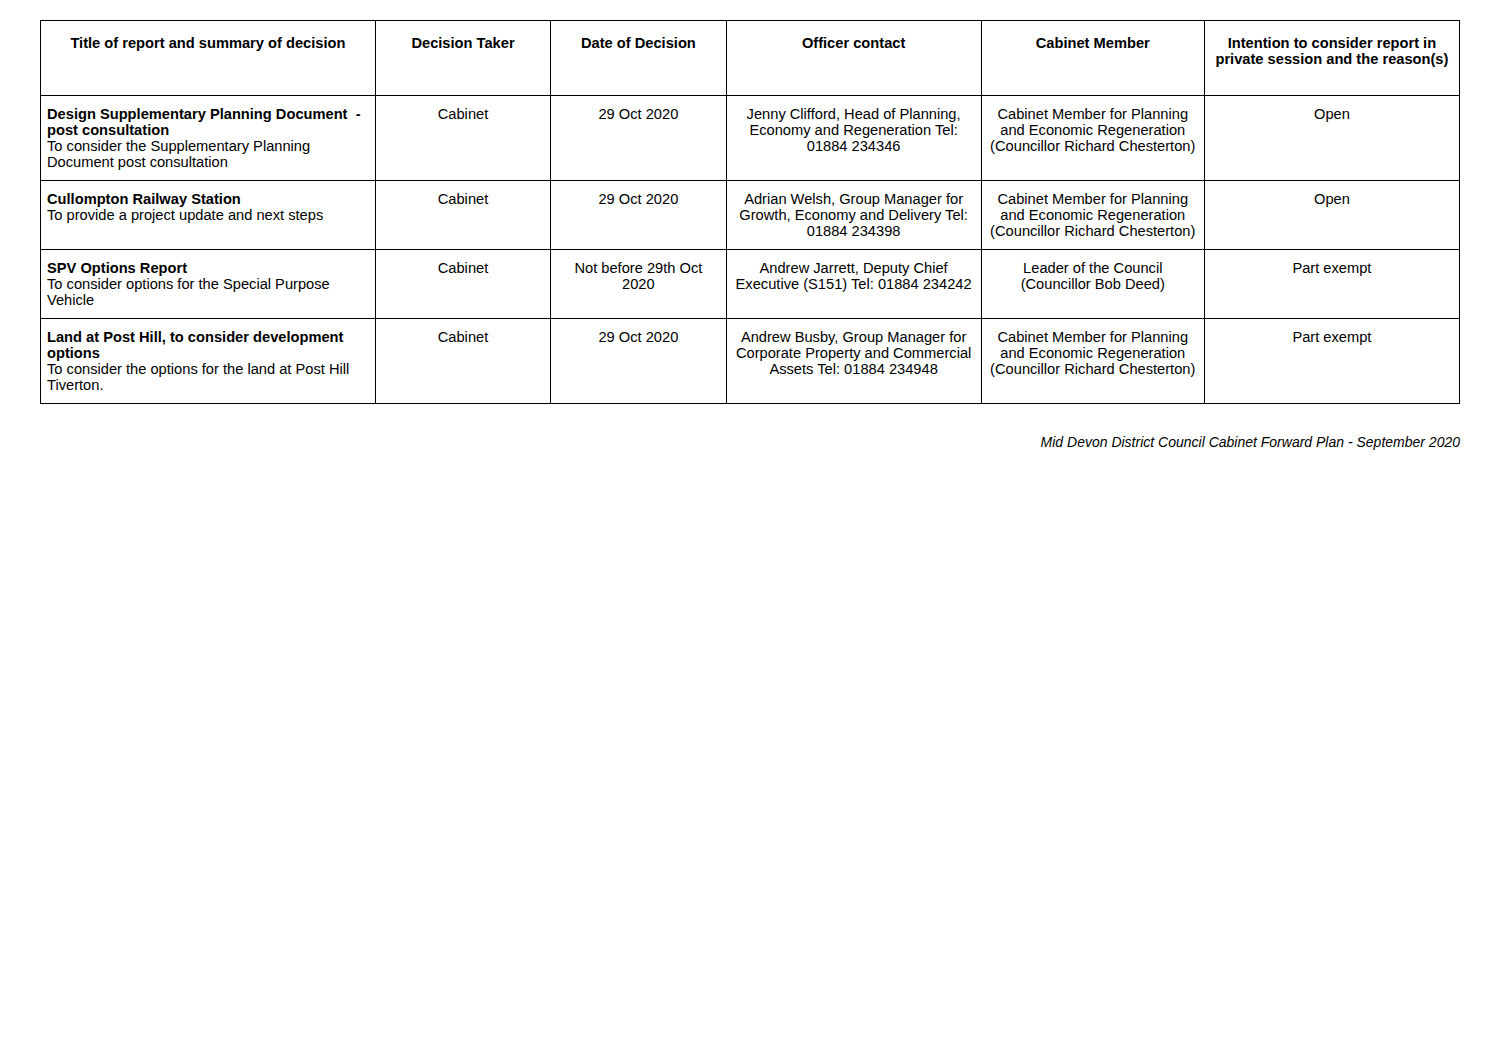| Title of report and summary of decision | Decision Taker | Date of Decision | Officer contact | Cabinet Member | Intention to consider report in private session and the reason(s) |
| --- | --- | --- | --- | --- | --- |
| Design Supplementary Planning Document - post consultation To consider the Supplementary Planning Document post consultation | Cabinet | 29 Oct 2020 | Jenny Clifford, Head of Planning, Economy and Regeneration Tel: 01884 234346 | Cabinet Member for Planning and Economic Regeneration (Councillor Richard Chesterton) | Open |
| Cullompton Railway Station To provide a project update and next steps | Cabinet | 29 Oct 2020 | Adrian Welsh, Group Manager for Growth, Economy and Delivery Tel: 01884 234398 | Cabinet Member for Planning and Economic Regeneration (Councillor Richard Chesterton) | Open |
| SPV Options Report To consider options for the Special Purpose Vehicle | Cabinet | Not before 29th Oct 2020 | Andrew Jarrett, Deputy Chief Executive (S151) Tel: 01884 234242 | Leader of the Council (Councillor Bob Deed) | Part exempt |
| Land at Post Hill, to consider development options To consider the options for the land at Post Hill Tiverton. | Cabinet | 29 Oct 2020 | Andrew Busby, Group Manager for Corporate Property and Commercial Assets Tel: 01884 234948 | Cabinet Member for Planning and Economic Regeneration (Councillor Richard Chesterton) | Part exempt |
Mid Devon District Council Cabinet Forward Plan - September 2020